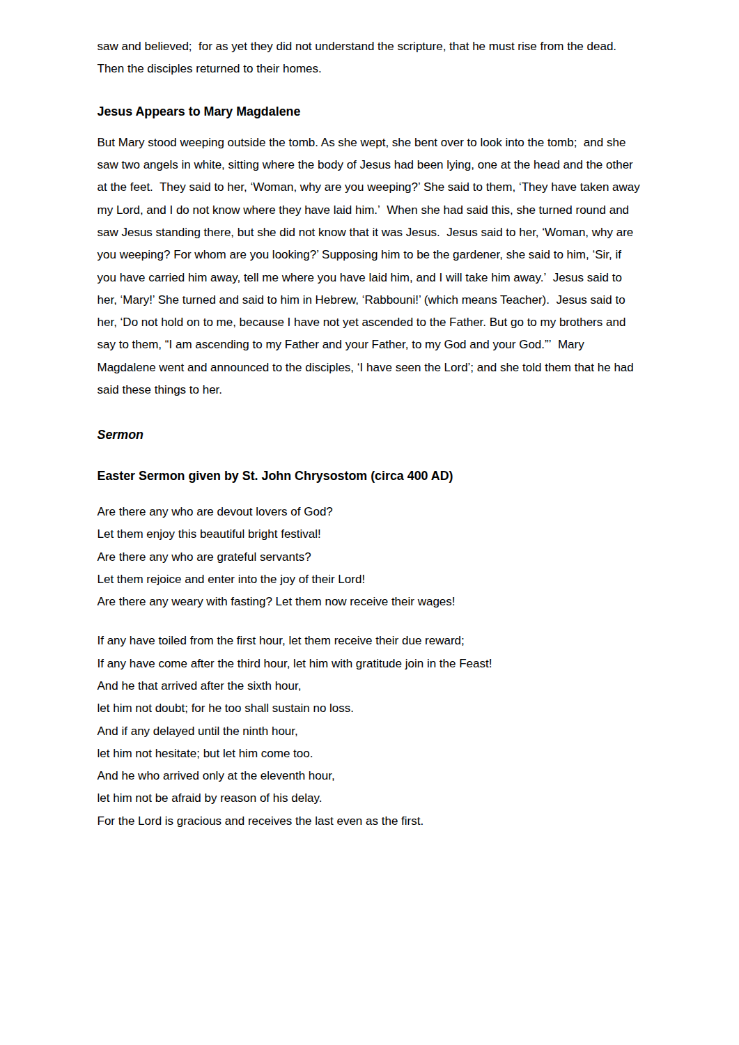saw and believed; for as yet they did not understand the scripture, that he must rise from the dead. Then the disciples returned to their homes.
Jesus Appears to Mary Magdalene
But Mary stood weeping outside the tomb. As she wept, she bent over to look into the tomb; and she saw two angels in white, sitting where the body of Jesus had been lying, one at the head and the other at the feet. They said to her, ‘Woman, why are you weeping?’ She said to them, ‘They have taken away my Lord, and I do not know where they have laid him.’ When she had said this, she turned round and saw Jesus standing there, but she did not know that it was Jesus. Jesus said to her, ‘Woman, why are you weeping? For whom are you looking?’ Supposing him to be the gardener, she said to him, ‘Sir, if you have carried him away, tell me where you have laid him, and I will take him away.’ Jesus said to her, ‘Mary!’ She turned and said to him in Hebrew, ‘Rabbouni!’ (which means Teacher). Jesus said to her, ‘Do not hold on to me, because I have not yet ascended to the Father. But go to my brothers and say to them, “I am ascending to my Father and your Father, to my God and your God.”’ Mary Magdalene went and announced to the disciples, ‘I have seen the Lord’; and she told them that he had said these things to her.
Sermon
Easter Sermon given by St. John Chrysostom (circa 400 AD)
Are there any who are devout lovers of God?
Let them enjoy this beautiful bright festival!
Are there any who are grateful servants?
Let them rejoice and enter into the joy of their Lord!
Are there any weary with fasting? Let them now receive their wages!
If any have toiled from the first hour, let them receive their due reward;
If any have come after the third hour, let him with gratitude join in the Feast!
And he that arrived after the sixth hour,
let him not doubt; for he too shall sustain no loss.
And if any delayed until the ninth hour,
let him not hesitate; but let him come too.
And he who arrived only at the eleventh hour,
let him not be afraid by reason of his delay.
For the Lord is gracious and receives the last even as the first.